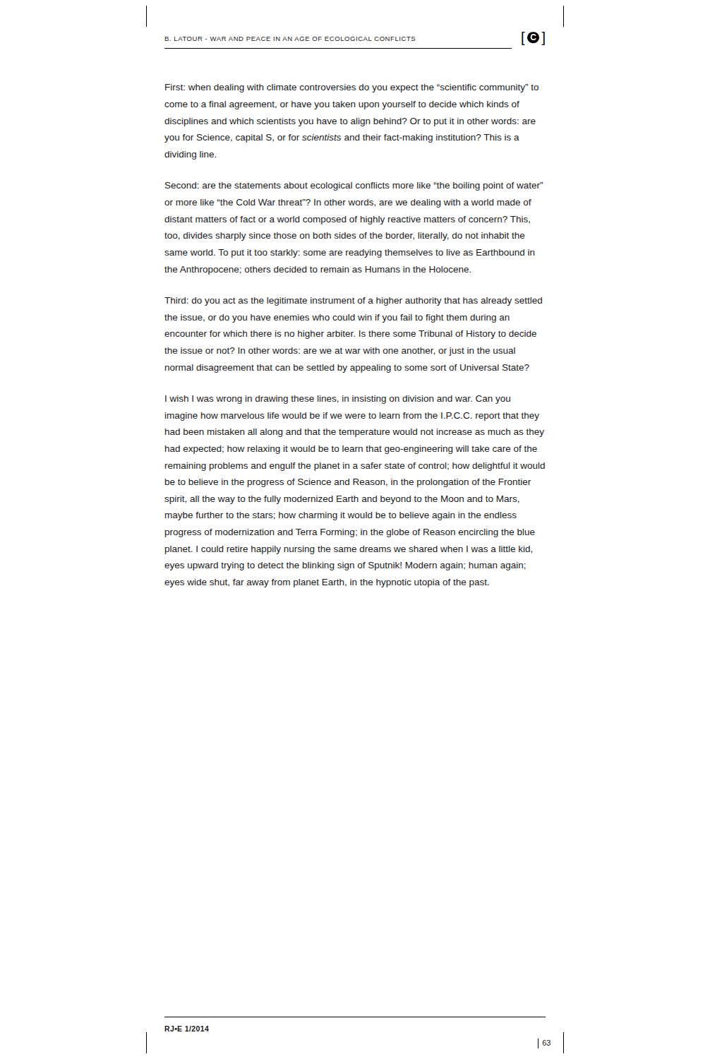B. Latour - War and Peace in an Age of Ecological Conflicts
[C]
First: when dealing with climate controversies do you expect the “scientific community” to come to a final agreement, or have you taken upon yourself to decide which kinds of disciplines and which scientists you have to align behind? Or to put it in other words: are you for Science, capital S, or for scientists and their fact-making institution? This is a dividing line.
Second: are the statements about ecological conflicts more like “the boiling point of water” or more like “the Cold War threat”? In other words, are we dealing with a world made of distant matters of fact or a world composed of highly reactive matters of concern? This, too, divides sharply since those on both sides of the border, literally, do not inhabit the same world. To put it too starkly: some are readying themselves to live as Earthbound in the Anthropocene; others decided to remain as Humans in the Holocene.
Third: do you act as the legitimate instrument of a higher authority that has already settled the issue, or do you have enemies who could win if you fail to fight them during an encounter for which there is no higher arbiter. Is there some Tribunal of History to decide the issue or not? In other words: are we at war with one another, or just in the usual normal disagreement that can be settled by appealing to some sort of Universal State?
I wish I was wrong in drawing these lines, in insisting on division and war. Can you imagine how marvelous life would be if we were to learn from the I.P.C.C. report that they had been mistaken all along and that the temperature would not increase as much as they had expected; how relaxing it would be to learn that geo-engineering will take care of the remaining problems and engulf the planet in a safer state of control; how delightful it would be to believe in the progress of Science and Reason, in the prolongation of the Frontier spirit, all the way to the fully modernized Earth and beyond to the Moon and to Mars, maybe further to the stars; how charming it would be to believe again in the endless progress of modernization and Terra Forming; in the globe of Reason encircling the blue planet. I could retire happily nursing the same dreams we shared when I was a little kid, eyes upward trying to detect the blinking sign of Sputnik! Modern again; human again; eyes wide shut, far away from planet Earth, in the hypnotic utopia of the past.
RJ•E 1/2014
63